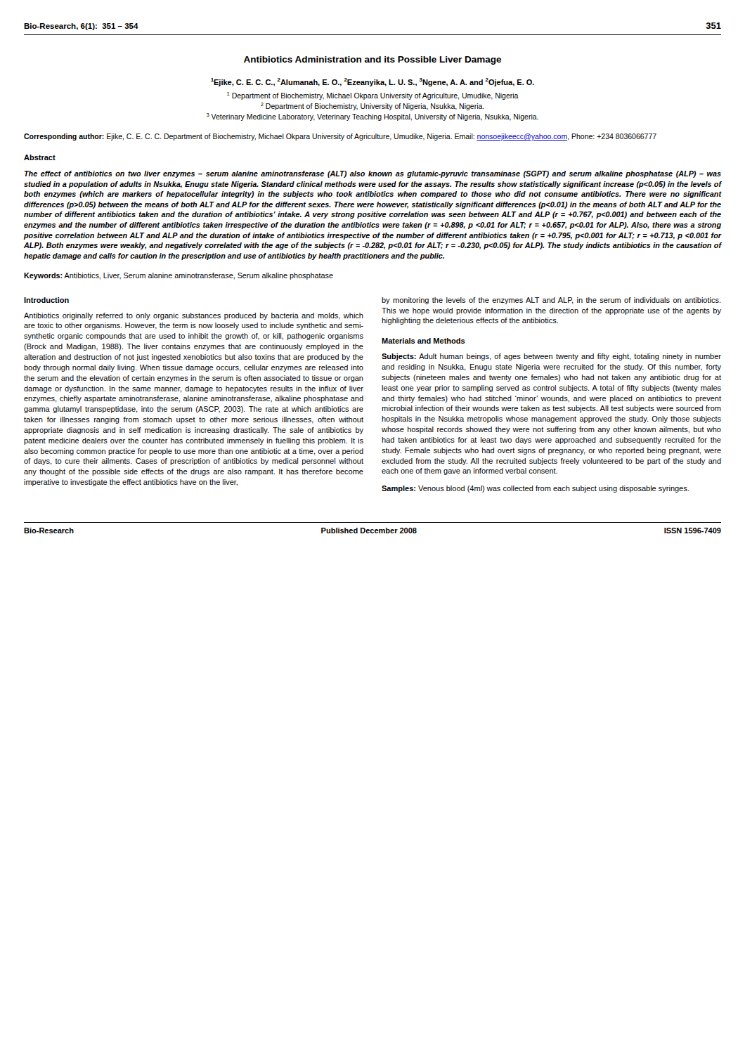Bio-Research, 6(1): 351 – 354 351
Antibiotics Administration and its Possible Liver Damage
1Ejike, C. E. C. C., 2Alumanah, E. O., 2Ezeanyika, L. U. S., 3Ngene, A. A. and 2Ojefua, E. O.
1 Department of Biochemistry, Michael Okpara University of Agriculture, Umudike, Nigeria
2 Department of Biochemistry, University of Nigeria, Nsukka, Nigeria.
3 Veterinary Medicine Laboratory, Veterinary Teaching Hospital, University of Nigeria, Nsukka, Nigeria.
Corresponding author: Ejike, C. E. C. C. Department of Biochemistry, Michael Okpara University of Agriculture, Umudike, Nigeria. Email: nonsoejikeecc@yahoo.com, Phone: +234 8036066777
Abstract
The effect of antibiotics on two liver enzymes – serum alanine aminotransferase (ALT) also known as glutamic-pyruvic transaminase (SGPT) and serum alkaline phosphatase (ALP) – was studied in a population of adults in Nsukka, Enugu state Nigeria. Standard clinical methods were used for the assays. The results show statistically significant increase (p<0.05) in the levels of both enzymes (which are markers of hepatocellular integrity) in the subjects who took antibiotics when compared to those who did not consume antibiotics. There were no significant differences (p>0.05) between the means of both ALT and ALP for the different sexes. There were however, statistically significant differences (p<0.01) in the means of both ALT and ALP for the number of different antibiotics taken and the duration of antibiotics’ intake. A very strong positive correlation was seen between ALT and ALP (r = +0.767, p<0.001) and between each of the enzymes and the number of different antibiotics taken irrespective of the duration the antibiotics were taken (r = +0.898, p <0.01 for ALT; r = +0.657, p<0.01 for ALP). Also, there was a strong positive correlation between ALT and ALP and the duration of intake of antibiotics irrespective of the number of different antibiotics taken (r = +0.795, p<0.001 for ALT; r = +0.713, p <0.001 for ALP). Both enzymes were weakly, and negatively correlated with the age of the subjects (r = -0.282, p<0.01 for ALT; r = -0.230, p<0.05) for ALP). The study indicts antibiotics in the causation of hepatic damage and calls for caution in the prescription and use of antibiotics by health practitioners and the public.
Keywords: Antibiotics, Liver, Serum alanine aminotransferase, Serum alkaline phosphatase
Introduction
Antibiotics originally referred to only organic substances produced by bacteria and molds, which are toxic to other organisms. However, the term is now loosely used to include synthetic and semi-synthetic organic compounds that are used to inhibit the growth of, or kill, pathogenic organisms (Brock and Madigan, 1988). The liver contains enzymes that are continuously employed in the alteration and destruction of not just ingested xenobiotics but also toxins that are produced by the body through normal daily living. When tissue damage occurs, cellular enzymes are released into the serum and the elevation of certain enzymes in the serum is often associated to tissue or organ damage or dysfunction. In the same manner, damage to hepatocytes results in the influx of liver enzymes, chiefly aspartate aminotransferase, alanine aminotransferase, alkaline phosphatase and gamma glutamyl transpeptidase, into the serum (ASCP, 2003). The rate at which antibiotics are taken for illnesses ranging from stomach upset to other more serious illnesses, often without appropriate diagnosis and in self medication is increasing drastically. The sale of antibiotics by patent medicine dealers over the counter has contributed immensely in fuelling this problem. It is also becoming common practice for people to use more than one antibiotic at a time, over a period of days, to cure their ailments. Cases of prescription of antibiotics by medical personnel without any thought of the possible side effects of the drugs are also rampant. It has therefore become imperative to investigate the effect antibiotics have on the liver,
by monitoring the levels of the enzymes ALT and ALP, in the serum of individuals on antibiotics. This we hope would provide information in the direction of the appropriate use of the agents by highlighting the deleterious effects of the antibiotics.
Materials and Methods
Subjects: Adult human beings, of ages between twenty and fifty eight, totaling ninety in number and residing in Nsukka, Enugu state Nigeria were recruited for the study. Of this number, forty subjects (nineteen males and twenty one females) who had not taken any antibiotic drug for at least one year prior to sampling served as control subjects. A total of fifty subjects (twenty males and thirty females) who had stitched ‘minor’ wounds, and were placed on antibiotics to prevent microbial infection of their wounds were taken as test subjects. All test subjects were sourced from hospitals in the Nsukka metropolis whose management approved the study. Only those subjects whose hospital records showed they were not suffering from any other known ailments, but who had taken antibiotics for at least two days were approached and subsequently recruited for the study. Female subjects who had overt signs of pregnancy, or who reported being pregnant, were excluded from the study. All the recruited subjects freely volunteered to be part of the study and each one of them gave an informed verbal consent.
Samples: Venous blood (4ml) was collected from each subject using disposable syringes.
Bio-Research Published December 2008 ISSN 1596-7409